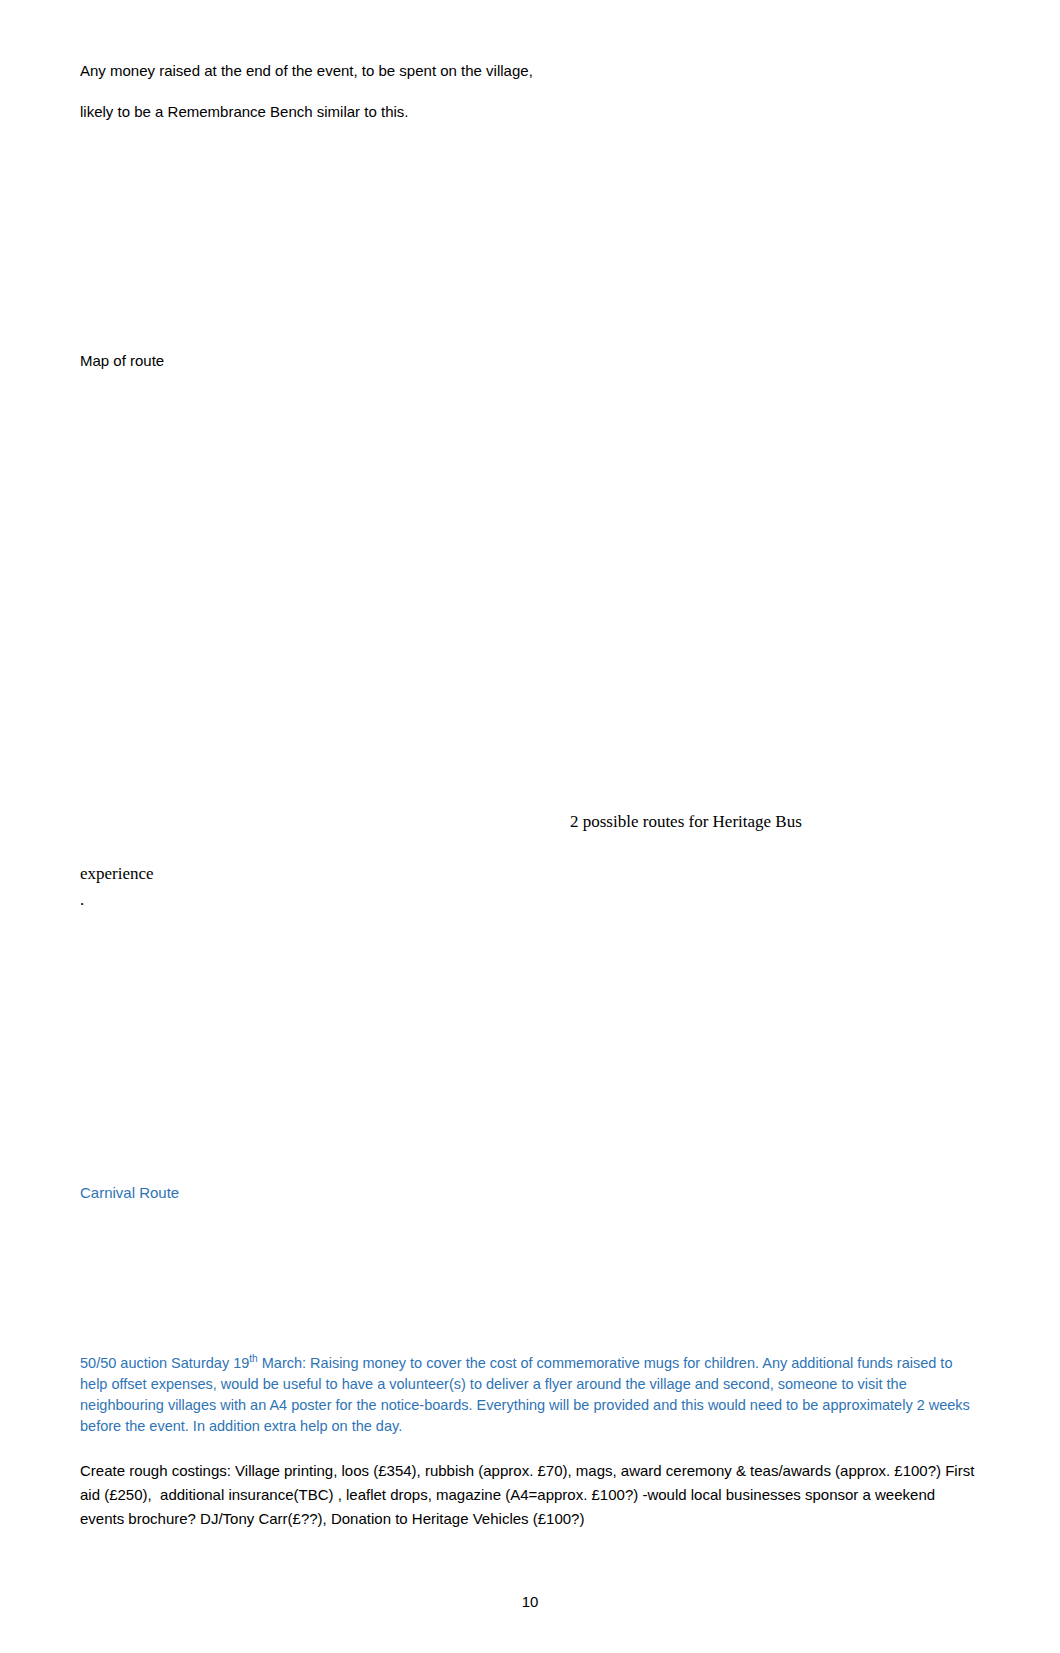Any money raised at the end of the event, to be spent on the village,
likely to be a Remembrance Bench similar to this.
Map of route
2 possible routes for Heritage Bus
experience
.
Carnival Route
50/50 auction Saturday 19th March: Raising money to cover the cost of commemorative mugs for children. Any additional funds raised to help offset expenses, would be useful to have a volunteer(s) to deliver a flyer around the village and second, someone to visit the neighbouring villages with an A4 poster for the notice-boards. Everything will be provided and this would need to be approximately 2 weeks before the event. In addition extra help on the day.
Create rough costings: Village printing, loos (£354), rubbish (approx. £70), mags, award ceremony & teas/awards (approx. £100?) First aid (£250), additional insurance(TBC) , leaflet drops, magazine (A4=approx. £100?) -would local businesses sponsor a weekend events brochure? DJ/Tony Carr(£??), Donation to Heritage Vehicles (£100?)
10